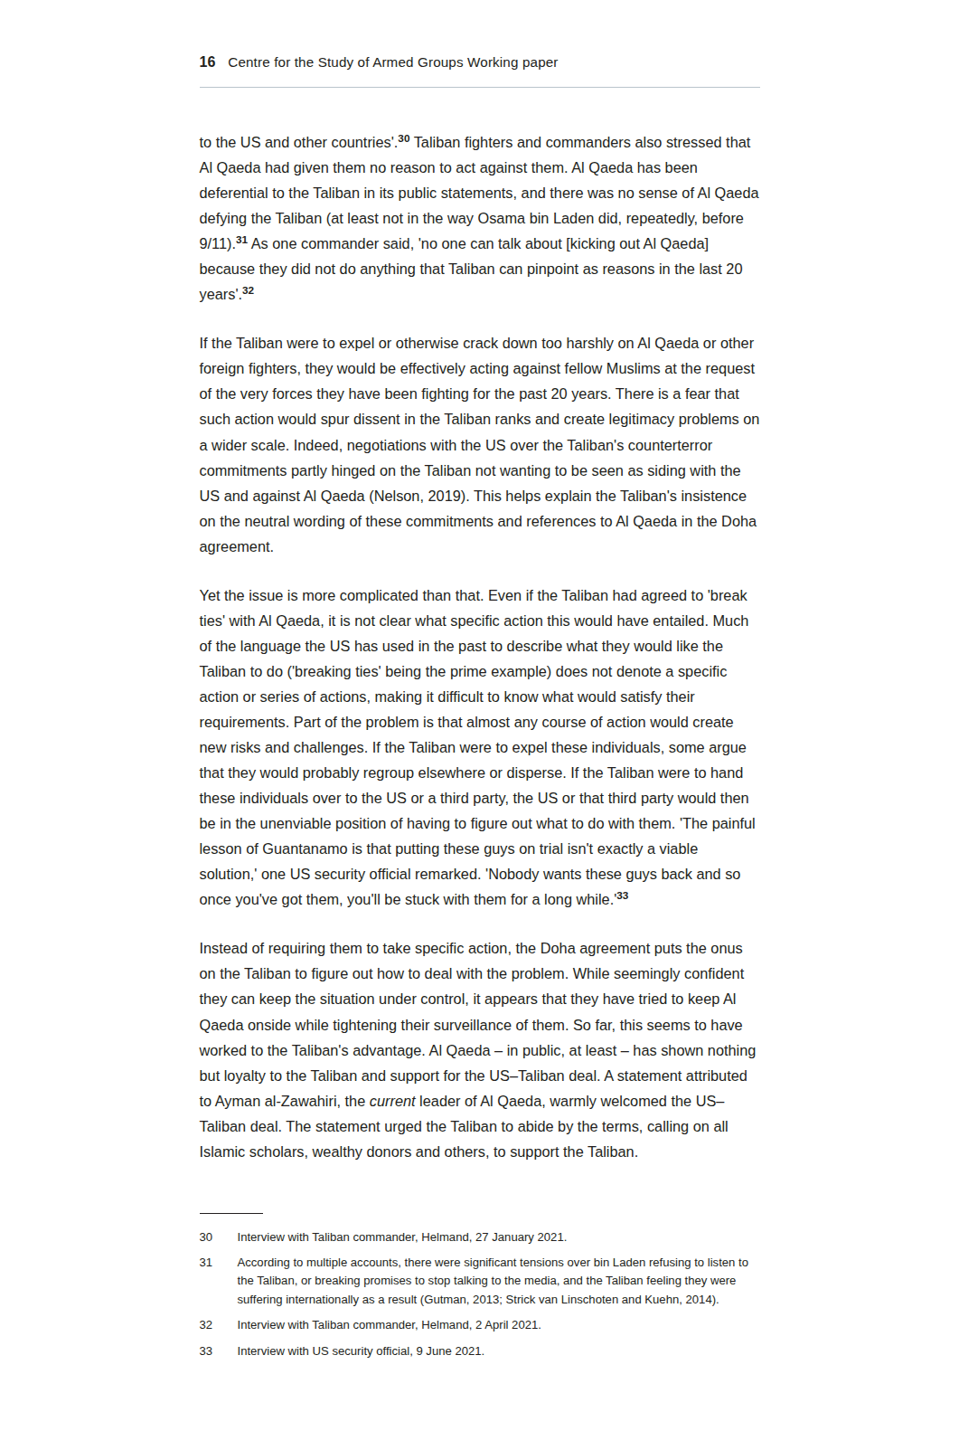16 Centre for the Study of Armed Groups Working paper
to the US and other countries'.30 Taliban fighters and commanders also stressed that Al Qaeda had given them no reason to act against them. Al Qaeda has been deferential to the Taliban in its public statements, and there was no sense of Al Qaeda defying the Taliban (at least not in the way Osama bin Laden did, repeatedly, before 9/11).31 As one commander said, 'no one can talk about [kicking out Al Qaeda] because they did not do anything that Taliban can pinpoint as reasons in the last 20 years'.32
If the Taliban were to expel or otherwise crack down too harshly on Al Qaeda or other foreign fighters, they would be effectively acting against fellow Muslims at the request of the very forces they have been fighting for the past 20 years. There is a fear that such action would spur dissent in the Taliban ranks and create legitimacy problems on a wider scale. Indeed, negotiations with the US over the Taliban's counterterror commitments partly hinged on the Taliban not wanting to be seen as siding with the US and against Al Qaeda (Nelson, 2019). This helps explain the Taliban's insistence on the neutral wording of these commitments and references to Al Qaeda in the Doha agreement.
Yet the issue is more complicated than that. Even if the Taliban had agreed to 'break ties' with Al Qaeda, it is not clear what specific action this would have entailed. Much of the language the US has used in the past to describe what they would like the Taliban to do ('breaking ties' being the prime example) does not denote a specific action or series of actions, making it difficult to know what would satisfy their requirements. Part of the problem is that almost any course of action would create new risks and challenges. If the Taliban were to expel these individuals, some argue that they would probably regroup elsewhere or disperse. If the Taliban were to hand these individuals over to the US or a third party, the US or that third party would then be in the unenviable position of having to figure out what to do with them. 'The painful lesson of Guantanamo is that putting these guys on trial isn't exactly a viable solution,' one US security official remarked. 'Nobody wants these guys back and so once you've got them, you'll be stuck with them for a long while.'33
Instead of requiring them to take specific action, the Doha agreement puts the onus on the Taliban to figure out how to deal with the problem. While seemingly confident they can keep the situation under control, it appears that they have tried to keep Al Qaeda onside while tightening their surveillance of them. So far, this seems to have worked to the Taliban's advantage. Al Qaeda – in public, at least – has shown nothing but loyalty to the Taliban and support for the US–Taliban deal. A statement attributed to Ayman al-Zawahiri, the current leader of Al Qaeda, warmly welcomed the US–Taliban deal. The statement urged the Taliban to abide by the terms, calling on all Islamic scholars, wealthy donors and others, to support the Taliban.
30 Interview with Taliban commander, Helmand, 27 January 2021.
31 According to multiple accounts, there were significant tensions over bin Laden refusing to listen to the Taliban, or breaking promises to stop talking to the media, and the Taliban feeling they were suffering internationally as a result (Gutman, 2013; Strick van Linschoten and Kuehn, 2014).
32 Interview with Taliban commander, Helmand, 2 April 2021.
33 Interview with US security official, 9 June 2021.